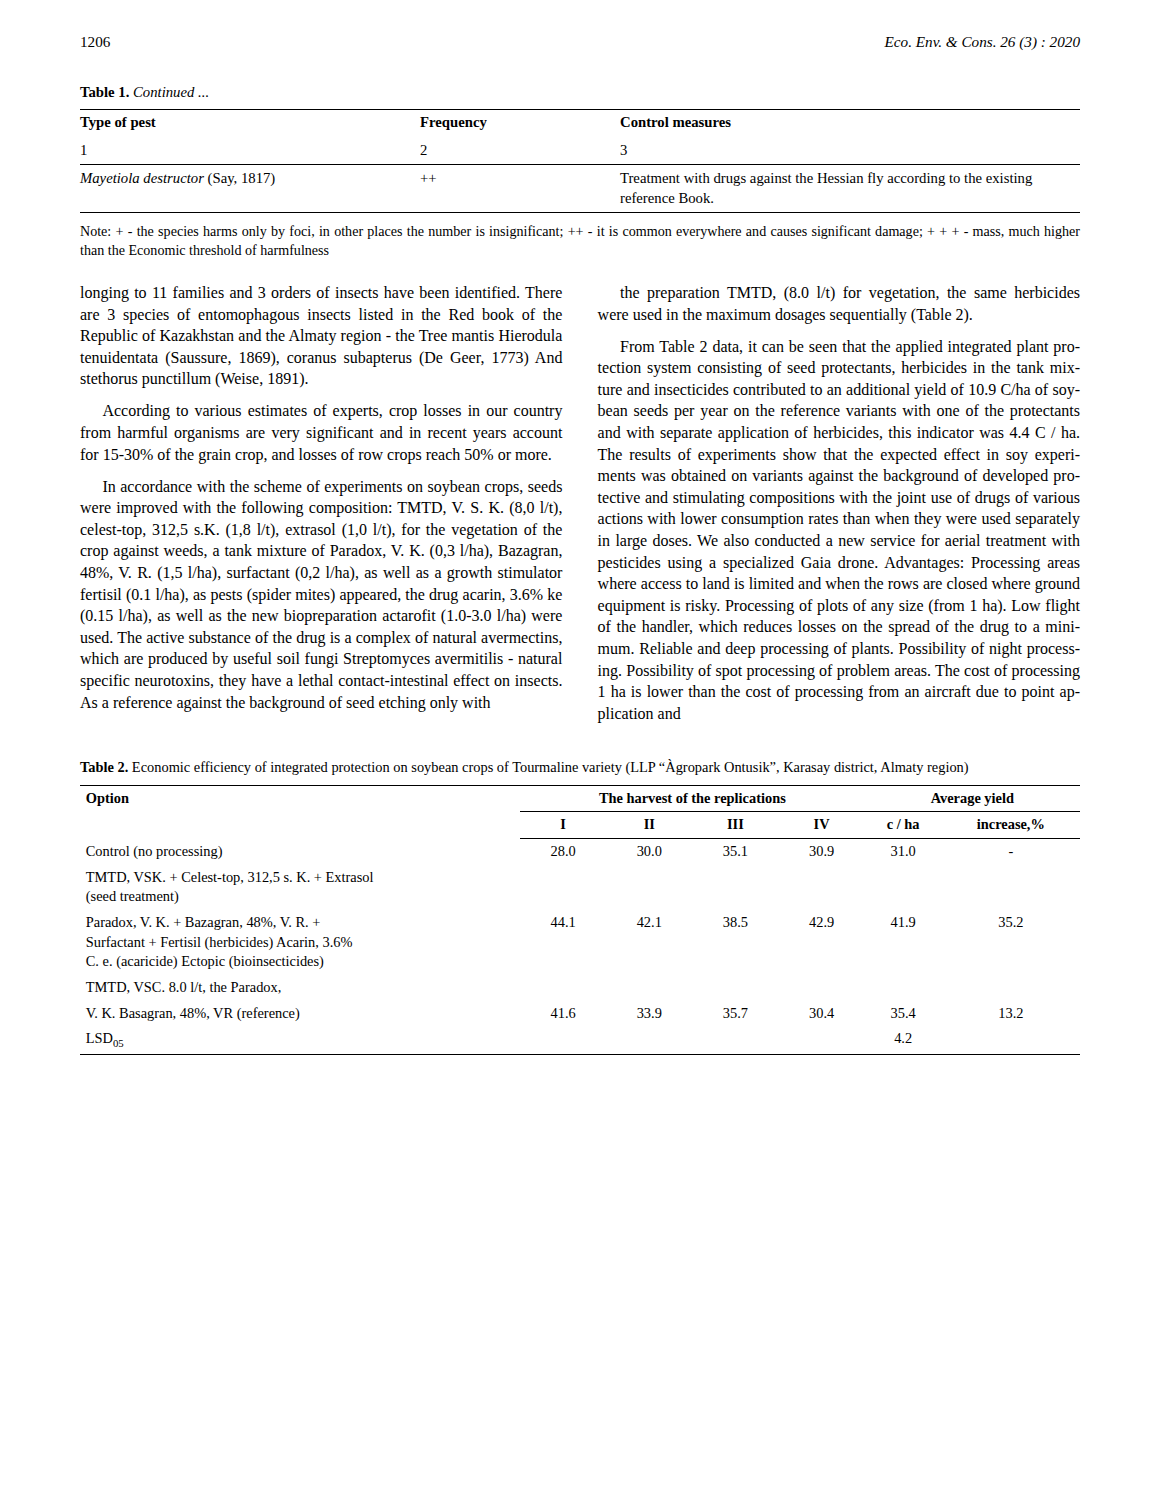1206
Eco. Env. & Cons. 26 (3) : 2020
Table 1. Continued ...
| Type of pest | Frequency | Control measures |
| --- | --- | --- |
| 1 | 2 | 3 |
| Mayetiola destructor (Say, 1817) | ++ | Treatment with drugs against the Hessian fly according to the existing reference Book. |
Note: + - the species harms only by foci, in other places the number is insignificant; ++ - it is common everywhere and causes significant damage; + + + - mass, much higher than the Economic threshold of harmfulness
longing to 11 families and 3 orders of insects have been identified. There are 3 species of entomophagous insects listed in the Red book of the Republic of Kazakhstan and the Almaty region - the Tree mantis Hierodula tenuidentata (Saussure, 1869), coranus subapterus (De Geer, 1773) And stethorus punctillum (Weise, 1891).
According to various estimates of experts, crop losses in our country from harmful organisms are very significant and in recent years account for 15-30% of the grain crop, and losses of row crops reach 50% or more.
In accordance with the scheme of experiments on soybean crops, seeds were improved with the following composition: TMTD, V. S. K. (8,0 l/t), celest-top, 312,5 s.K. (1,8 l/t), extrasol (1,0 l/t), for the vegetation of the crop against weeds, a tank mixture of Paradox, V. K. (0,3 l/ha), Bazagran, 48%, V. R. (1,5 l/ha), surfactant (0,2 l/ha), as well as a growth stimulator fertisil (0.1 l/ha), as pests (spider mites) appeared, the drug acarin, 3.6% ke (0.15 l/ha), as well as the new biopreparation actarofit (1.0-3.0 l/ha) were used. The active substance of the drug is a complex of natural avermectins, which are produced by useful soil fungi Streptomyces avermitilis - natural specific neurotoxins, they have a lethal contact-intestinal effect on insects. As a reference against the background of seed etching only with
the preparation TMTD, (8.0 l/t) for vegetation, the same herbicides were used in the maximum dosages sequentially (Table 2).
From Table 2 data, it can be seen that the applied integrated plant protection system consisting of seed protectants, herbicides in the tank mixture and insecticides contributed to an additional yield of 10.9 C/ha of soybean seeds per year on the reference variants with one of the protectants and with separate application of herbicides, this indicator was 4.4 C / ha. The results of experiments show that the expected effect in soy experiments was obtained on variants against the background of developed protective and stimulating compositions with the joint use of drugs of various actions with lower consumption rates than when they were used separately in large doses. We also conducted a new service for aerial treatment with pesticides using a specialized Gaia drone. Advantages: Processing areas where access to land is limited and when the rows are closed where ground equipment is risky. Processing of plots of any size (from 1 ha). Low flight of the handler, which reduces losses on the spread of the drug to a minimum. Reliable and deep processing of plants. Possibility of night processing. Possibility of spot processing of problem areas. The cost of processing 1 ha is lower than the cost of processing from an aircraft due to point application and
Table 2. Economic efficiency of integrated protection on soybean crops of Tourmaline variety (LLP “Àgropark Ontusik”, Karasay district, Almaty region)
| Option | The harvest of the replications | Average yield |
| --- | --- | --- |
| I | II | III | IV | c / ha | increase,% |
| Control (no processing) | 28.0 | 30.0 | 35.1 | 30.9 | 31.0 | - |
| TMTD, VSK. + Celest-top, 312,5 s. K. + Extrasol (seed treatment) | | | | | | |
| Paradox, V. K. + Bazagran, 48%, V. R. + Surfactant + Fertisil (herbicides) Acarin, 3.6% C. e. (acaricide) Ectopic (bioinsecticides) | 44.1 | 42.1 | 38.5 | 42.9 | 41.9 | 35.2 |
| TMTD, VSC. 8.0 l/t, the Paradox, | | | | | | |
| V. K. Basagran, 48%, VR (reference) | 41.6 | 33.9 | 35.7 | 30.4 | 35.4 | 13.2 |
| LSD 05 | | | | | 4.2 | |